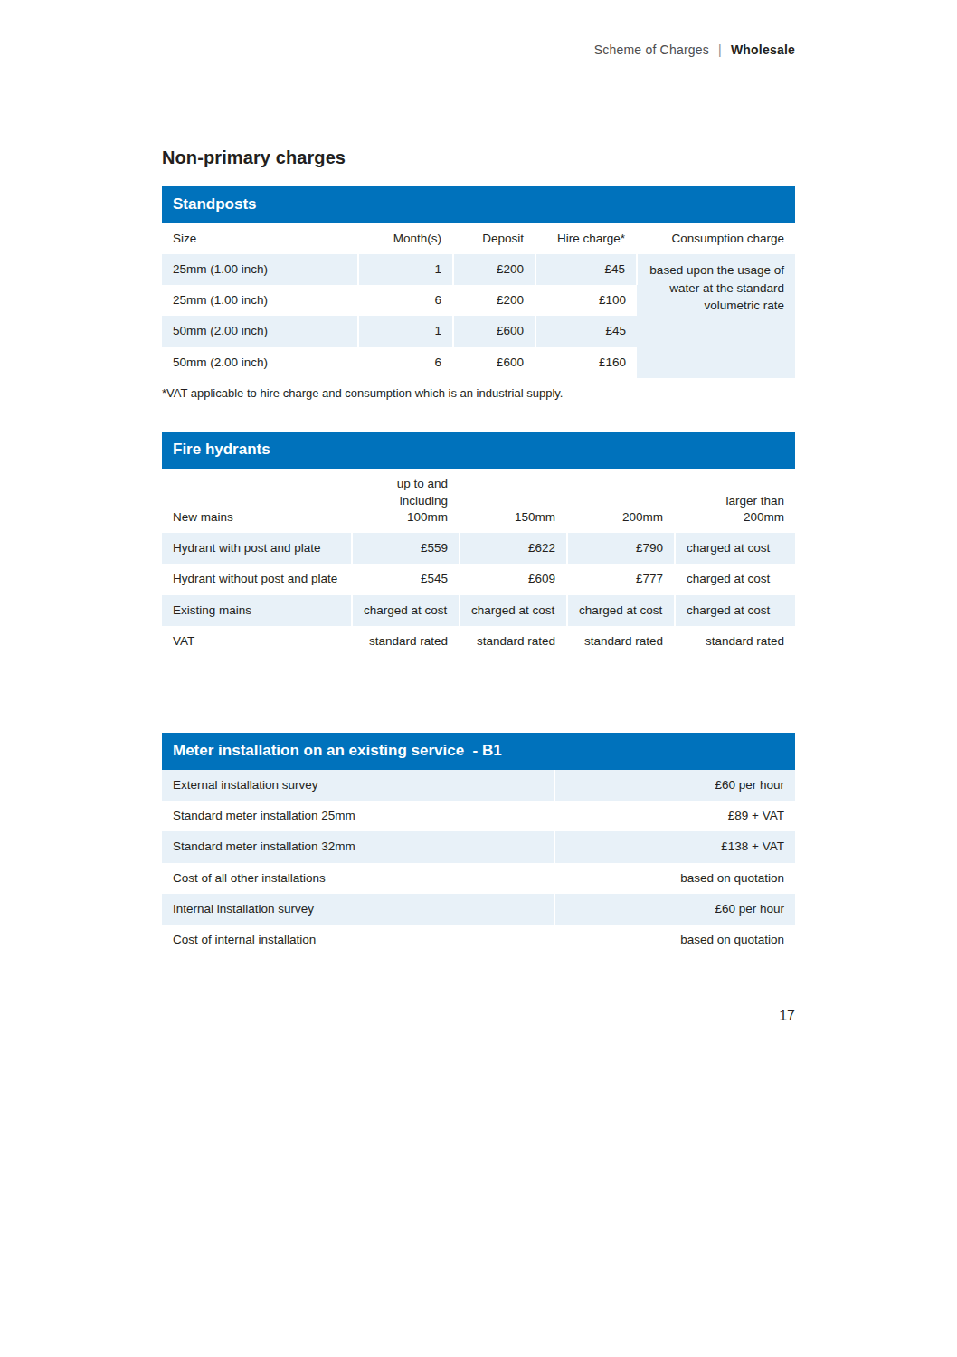Scheme of Charges | Wholesale
Non-primary charges
Standposts
| Size | Month(s) | Deposit | Hire charge* | Consumption charge |
| --- | --- | --- | --- | --- |
| 25mm (1.00 inch) | 1 | £200 | £45 | based upon the usage of water at the standard volumetric rate |
| 25mm (1.00 inch) | 6 | £200 | £100 |
| 50mm (2.00 inch) | 1 | £600 | £45 |
| 50mm (2.00 inch) | 6 | £600 | £160 |
*VAT applicable to hire charge and consumption which is an industrial supply.
Fire hydrants
| New mains | up to and including 100mm | 150mm | 200mm | larger than 200mm |
| --- | --- | --- | --- | --- |
| Hydrant with post and plate | £559 | £622 | £790 | charged at cost |
| Hydrant without post and plate | £545 | £609 | £777 | charged at cost |
| Existing mains | charged at cost | charged at cost | charged at cost | charged at cost |
| VAT | standard rated | standard rated | standard rated | standard rated |
Meter installation on an existing service - B1
| External installation survey | £60 per hour |
| Standard meter installation 25mm | £89 + VAT |
| Standard meter installation 32mm | £138 + VAT |
| Cost of all other installations | based on quotation |
| Internal installation survey | £60 per hour |
| Cost of internal installation | based on quotation |
17